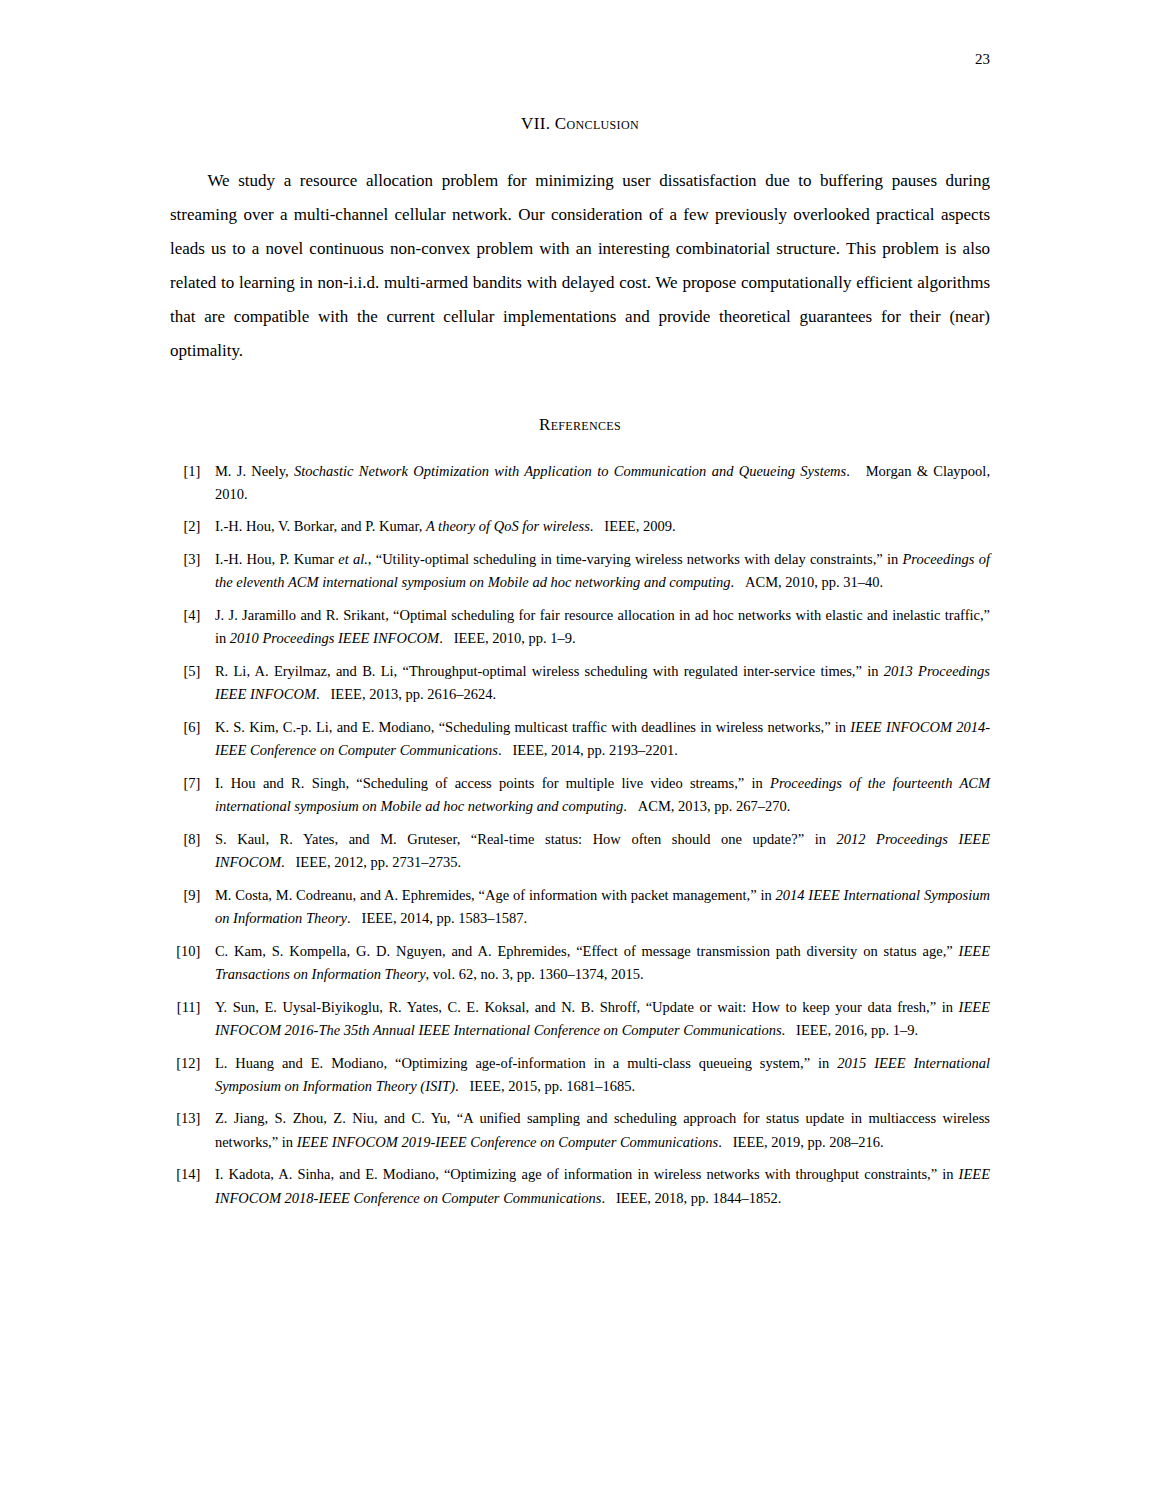23
VII. Conclusion
We study a resource allocation problem for minimizing user dissatisfaction due to buffering pauses during streaming over a multi-channel cellular network. Our consideration of a few previously overlooked practical aspects leads us to a novel continuous non-convex problem with an interesting combinatorial structure. This problem is also related to learning in non-i.i.d. multi-armed bandits with delayed cost. We propose computationally efficient algorithms that are compatible with the current cellular implementations and provide theoretical guarantees for their (near) optimality.
References
[1] M. J. Neely, Stochastic Network Optimization with Application to Communication and Queueing Systems. Morgan & Claypool, 2010.
[2] I.-H. Hou, V. Borkar, and P. Kumar, A theory of QoS for wireless. IEEE, 2009.
[3] I.-H. Hou, P. Kumar et al., “Utility-optimal scheduling in time-varying wireless networks with delay constraints,” in Proceedings of the eleventh ACM international symposium on Mobile ad hoc networking and computing. ACM, 2010, pp. 31–40.
[4] J. J. Jaramillo and R. Srikant, “Optimal scheduling for fair resource allocation in ad hoc networks with elastic and inelastic traffic,” in 2010 Proceedings IEEE INFOCOM. IEEE, 2010, pp. 1–9.
[5] R. Li, A. Eryilmaz, and B. Li, “Throughput-optimal wireless scheduling with regulated inter-service times,” in 2013 Proceedings IEEE INFOCOM. IEEE, 2013, pp. 2616–2624.
[6] K. S. Kim, C.-p. Li, and E. Modiano, “Scheduling multicast traffic with deadlines in wireless networks,” in IEEE INFOCOM 2014-IEEE Conference on Computer Communications. IEEE, 2014, pp. 2193–2201.
[7] I. Hou and R. Singh, “Scheduling of access points for multiple live video streams,” in Proceedings of the fourteenth ACM international symposium on Mobile ad hoc networking and computing. ACM, 2013, pp. 267–270.
[8] S. Kaul, R. Yates, and M. Gruteser, “Real-time status: How often should one update?” in 2012 Proceedings IEEE INFOCOM. IEEE, 2012, pp. 2731–2735.
[9] M. Costa, M. Codreanu, and A. Ephremides, “Age of information with packet management,” in 2014 IEEE International Symposium on Information Theory. IEEE, 2014, pp. 1583–1587.
[10] C. Kam, S. Kompella, G. D. Nguyen, and A. Ephremides, “Effect of message transmission path diversity on status age,” IEEE Transactions on Information Theory, vol. 62, no. 3, pp. 1360–1374, 2015.
[11] Y. Sun, E. Uysal-Biyikoglu, R. Yates, C. E. Koksal, and N. B. Shroff, “Update or wait: How to keep your data fresh,” in IEEE INFOCOM 2016-The 35th Annual IEEE International Conference on Computer Communications. IEEE, 2016, pp. 1–9.
[12] L. Huang and E. Modiano, “Optimizing age-of-information in a multi-class queueing system,” in 2015 IEEE International Symposium on Information Theory (ISIT). IEEE, 2015, pp. 1681–1685.
[13] Z. Jiang, S. Zhou, Z. Niu, and C. Yu, “A unified sampling and scheduling approach for status update in multiaccess wireless networks,” in IEEE INFOCOM 2019-IEEE Conference on Computer Communications. IEEE, 2019, pp. 208–216.
[14] I. Kadota, A. Sinha, and E. Modiano, “Optimizing age of information in wireless networks with throughput constraints,” in IEEE INFOCOM 2018-IEEE Conference on Computer Communications. IEEE, 2018, pp. 1844–1852.